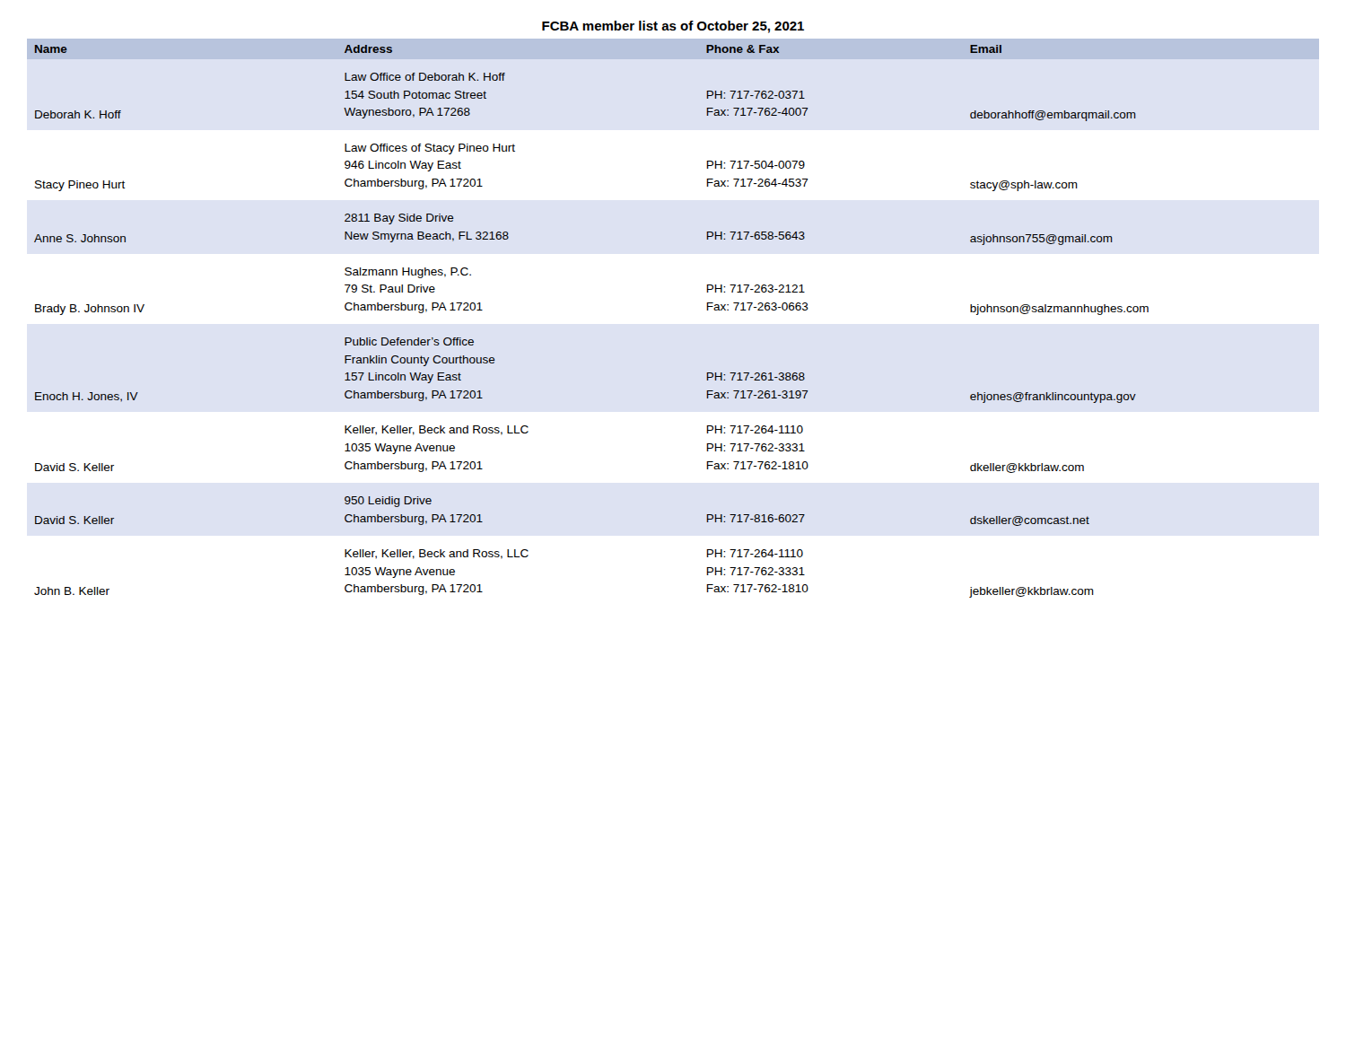FCBA member list as of October 25, 2021
| Name | Address | Phone & Fax | Email |
| --- | --- | --- | --- |
| Deborah K. Hoff | Law Office of Deborah K. Hoff 154 South Potomac Street Waynesboro, PA 17268 | PH: 717-762-0371 Fax: 717-762-4007 | deborahhoff@embarqmail.com |
| Stacy Pineo Hurt | Law Offices of Stacy Pineo Hurt 946 Lincoln Way East Chambersburg, PA 17201 | PH: 717-504-0079 Fax: 717-264-4537 | stacy@sph-law.com |
| Anne S. Johnson | 2811 Bay Side Drive New Smyrna Beach, FL 32168 | PH: 717-658-5643 | asjohnson755@gmail.com |
| Brady B. Johnson IV | Salzmann Hughes, P.C. 79 St. Paul Drive Chambersburg, PA 17201 | PH: 717-263-2121 Fax: 717-263-0663 | bjohnson@salzmannhughes.com |
| Enoch H. Jones, IV | Public Defender’s Office Franklin County Courthouse 157 Lincoln Way East Chambersburg, PA 17201 | PH: 717-261-3868 Fax: 717-261-3197 | ehjones@franklincountypa.gov |
| David S. Keller | Keller, Keller, Beck and Ross, LLC 1035 Wayne Avenue Chambersburg, PA 17201 | PH: 717-264-1110 PH: 717-762-3331 Fax: 717-762-1810 | dkeller@kkbrlaw.com |
| David S. Keller | 950 Leidig Drive Chambersburg, PA 17201 | PH: 717-816-6027 | dskeller@comcast.net |
| John B. Keller | Keller, Keller, Beck and Ross, LLC 1035 Wayne Avenue Chambersburg, PA 17201 | PH: 717-264-1110 PH: 717-762-3331 Fax: 717-762-1810 | jebkeller@kkbrlaw.com |